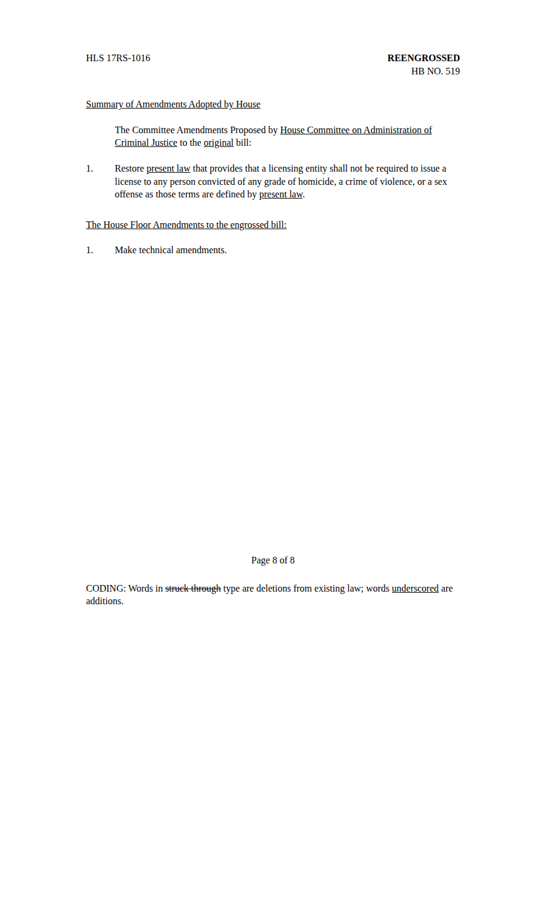HLS 17RS-1016
REENGROSSED
HB NO. 519
Summary of Amendments Adopted by House
The Committee Amendments Proposed by House Committee on Administration of Criminal Justice to the original bill:
1. Restore present law that provides that a licensing entity shall not be required to issue a license to any person convicted of any grade of homicide, a crime of violence, or a sex offense as those terms are defined by present law.
The House Floor Amendments to the engrossed bill:
1. Make technical amendments.
Page 8 of 8
CODING: Words in struck through type are deletions from existing law; words underscored are additions.